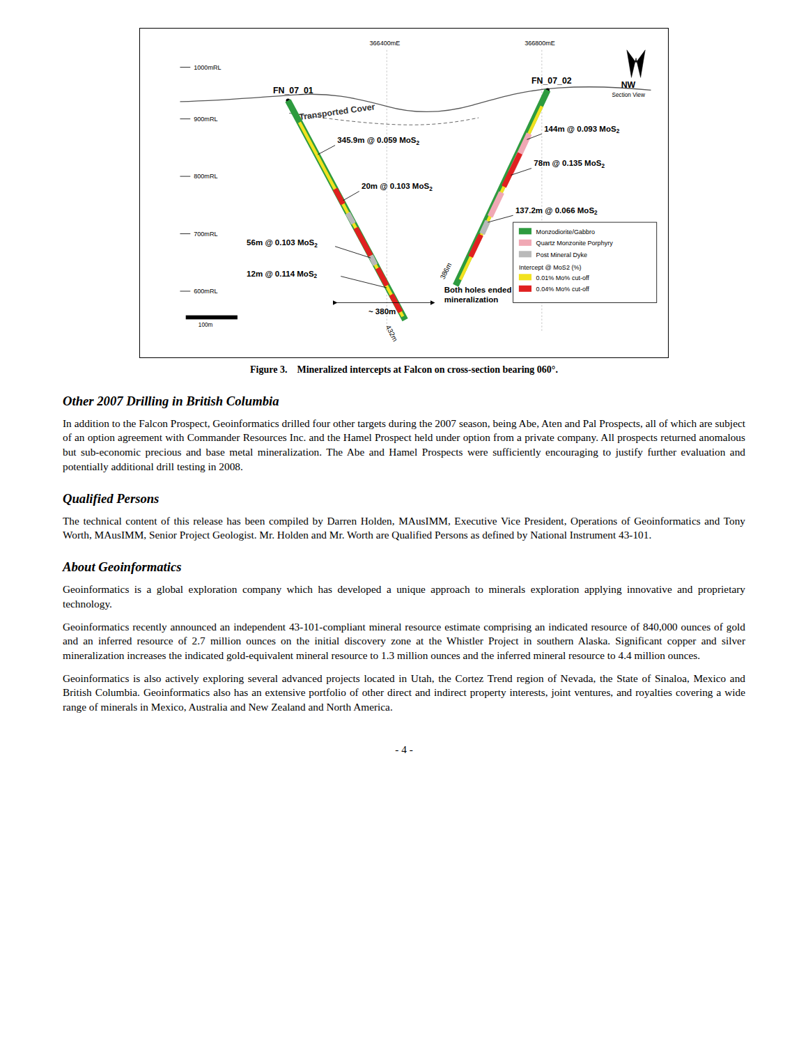366400mE 366800mE 1000mRL 900mRL 800mRL 700mRL 600mRL Transported Cover NW Section View FN_07_01 432m 345.9m @ 0.059 MoS2 20m @ 0.103 MoS2 56m @ 0.103 MoS2 12m @ 0.114 MoS2 FN_07_02 386m 144m @ 0.093 MoS2 78m @ 0.135 MoS2 137.2m @ 0.066 MoS2 Both holes ended in mineralization ~ 380m 100m Monzodiorite/Gabbro Quartz Monzonite Porphyry Post Mineral Dyke Intercept @ MoS2 (%) 0.01% Mo% cut-off 0.04% Mo% cut-off
Figure 3. Mineralized intercepts at Falcon on cross-section bearing 060°.
Other 2007 Drilling in British Columbia
In addition to the Falcon Prospect, Geoinformatics drilled four other targets during the 2007 season, being Abe, Aten and Pal Prospects, all of which are subject of an option agreement with Commander Resources Inc. and the Hamel Prospect held under option from a private company. All prospects returned anomalous but sub-economic precious and base metal mineralization. The Abe and Hamel Prospects were sufficiently encouraging to justify further evaluation and potentially additional drill testing in 2008.
Qualified Persons
The technical content of this release has been compiled by Darren Holden, MAusIMM, Executive Vice President, Operations of Geoinformatics and Tony Worth, MAusIMM, Senior Project Geologist. Mr. Holden and Mr. Worth are Qualified Persons as defined by National Instrument 43-101.
About Geoinformatics
Geoinformatics is a global exploration company which has developed a unique approach to minerals exploration applying innovative and proprietary technology.
Geoinformatics recently announced an independent 43-101-compliant mineral resource estimate comprising an indicated resource of 840,000 ounces of gold and an inferred resource of 2.7 million ounces on the initial discovery zone at the Whistler Project in southern Alaska. Significant copper and silver mineralization increases the indicated gold-equivalent mineral resource to 1.3 million ounces and the inferred mineral resource to 4.4 million ounces.
Geoinformatics is also actively exploring several advanced projects located in Utah, the Cortez Trend region of Nevada, the State of Sinaloa, Mexico and British Columbia. Geoinformatics also has an extensive portfolio of other direct and indirect property interests, joint ventures, and royalties covering a wide range of minerals in Mexico, Australia and New Zealand and North America.
- 4 -